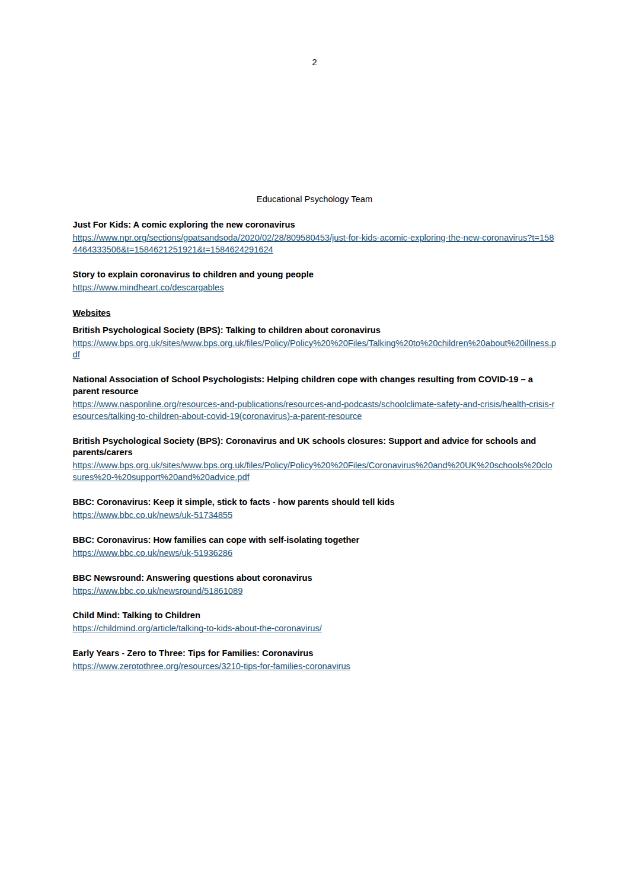2
Educational Psychology Team
Just For Kids: A comic exploring the new coronavirus
https://www.npr.org/sections/goatsandsoda/2020/02/28/809580453/just-for-kids-acomic-exploring-the-new-coronavirus?t=1584464333506&t=1584621251921&t=1584624291624
Story to explain coronavirus to children and young people
https://www.mindheart.co/descargables
Websites
British Psychological Society (BPS): Talking to children about coronavirus
https://www.bps.org.uk/sites/www.bps.org.uk/files/Policy/Policy%20%20Files/Talking%20to%20children%20about%20illness.pdf
National Association of School Psychologists: Helping children cope with changes resulting from COVID-19 – a parent resource
https://www.nasponline.org/resources-and-publications/resources-and-podcasts/schoolclimate-safety-and-crisis/health-crisis-resources/talking-to-children-about-covid-19(coronavirus)-a-parent-resource
British Psychological Society (BPS): Coronavirus and UK schools closures: Support and advice for schools and parents/carers
https://www.bps.org.uk/sites/www.bps.org.uk/files/Policy/Policy%20%20Files/Coronavirus%20and%20UK%20schools%20closures%20-%20support%20and%20advice.pdf
BBC: Coronavirus: Keep it simple, stick to facts - how parents should tell kids
https://www.bbc.co.uk/news/uk-51734855
BBC: Coronavirus: How families can cope with self-isolating together
https://www.bbc.co.uk/news/uk-51936286
BBC Newsround: Answering questions about coronavirus
https://www.bbc.co.uk/newsround/51861089
Child Mind: Talking to Children
https://childmind.org/article/talking-to-kids-about-the-coronavirus/
Early Years - Zero to Three: Tips for Families: Coronavirus
https://www.zerotothree.org/resources/3210-tips-for-families-coronavirus